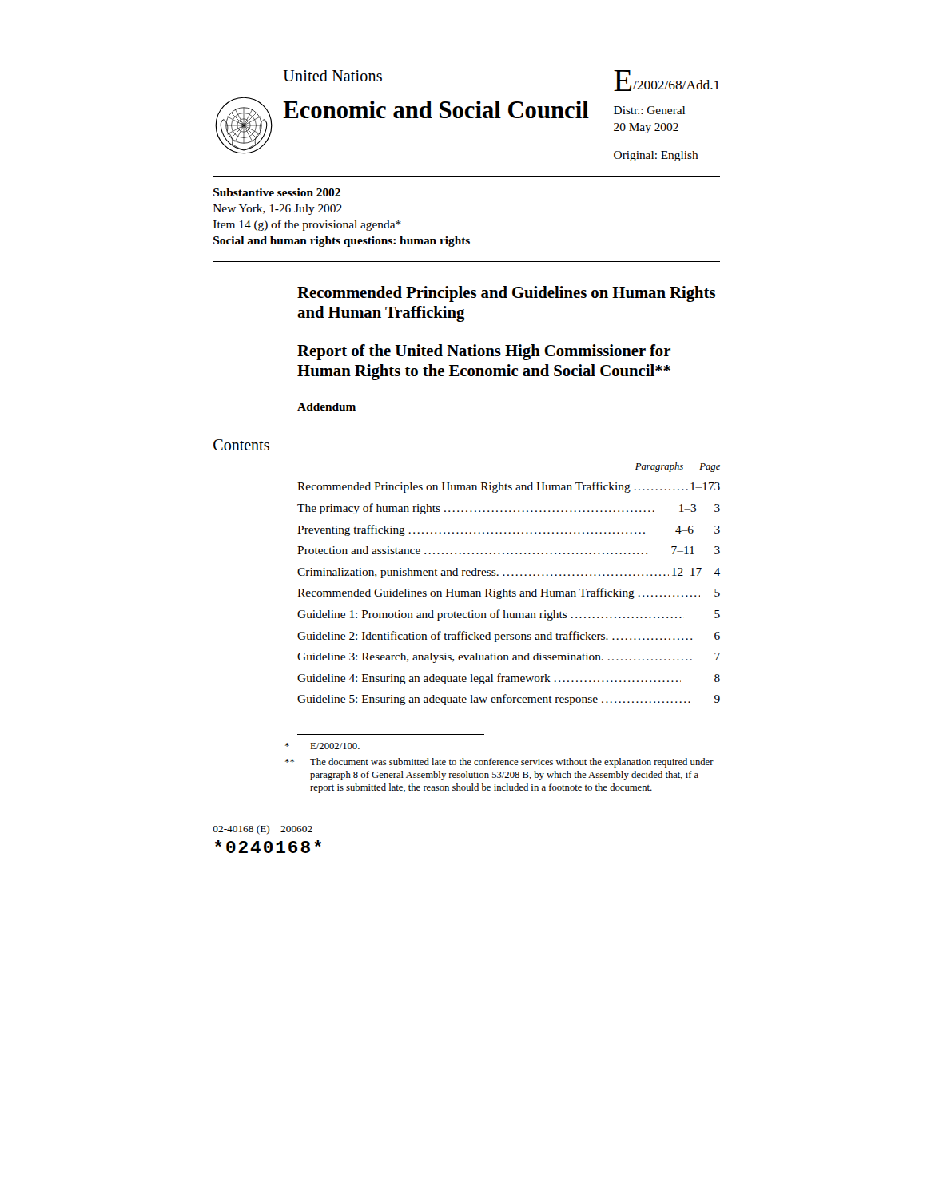United Nations
E/2002/68/Add.1
Economic and Social Council
Distr.: General
20 May 2002
Original: English
Substantive session 2002
New York, 1-26 July 2002
Item 14 (g) of the provisional agenda*
Social and human rights questions: human rights
Recommended Principles and Guidelines on Human Rights
and Human Trafficking
Report of the United Nations High Commissioner for
Human Rights to the Economic and Social Council**
Addendum
Contents
Paragraphs Page
Recommended Principles on Human Rights and Human Trafficking ............................................................................ 1–17 3
The primacy of human rights ............................................................................ 1–3 3
Preventing trafficking ............................................................................ 4–6 3
Protection and assistance ............................................................................ 7–11 3
Criminalization, punishment and redress. ............................................................................ 12–17 4
Recommended Guidelines on Human Rights and Human Trafficking ............................................................................ 5
Guideline 1: Promotion and protection of human rights ............................................................................ 5
Guideline 2: Identification of trafficked persons and traffickers. ............................................................................ 6
Guideline 3: Research, analysis, evaluation and dissemination. ............................................................................ 7
Guideline 4: Ensuring an adequate legal framework ............................................................................ 8
Guideline 5: Ensuring an adequate law enforcement response ............................................................................ 9
*E/2002/100.
**The document was submitted late to the conference services without the explanation required under paragraph 8 of General Assembly resolution 53/208 B, by which the Assembly decided that, if a report is submitted late, the reason should be included in a footnote to the document.
02-40168 (E) 200602
*0240168*